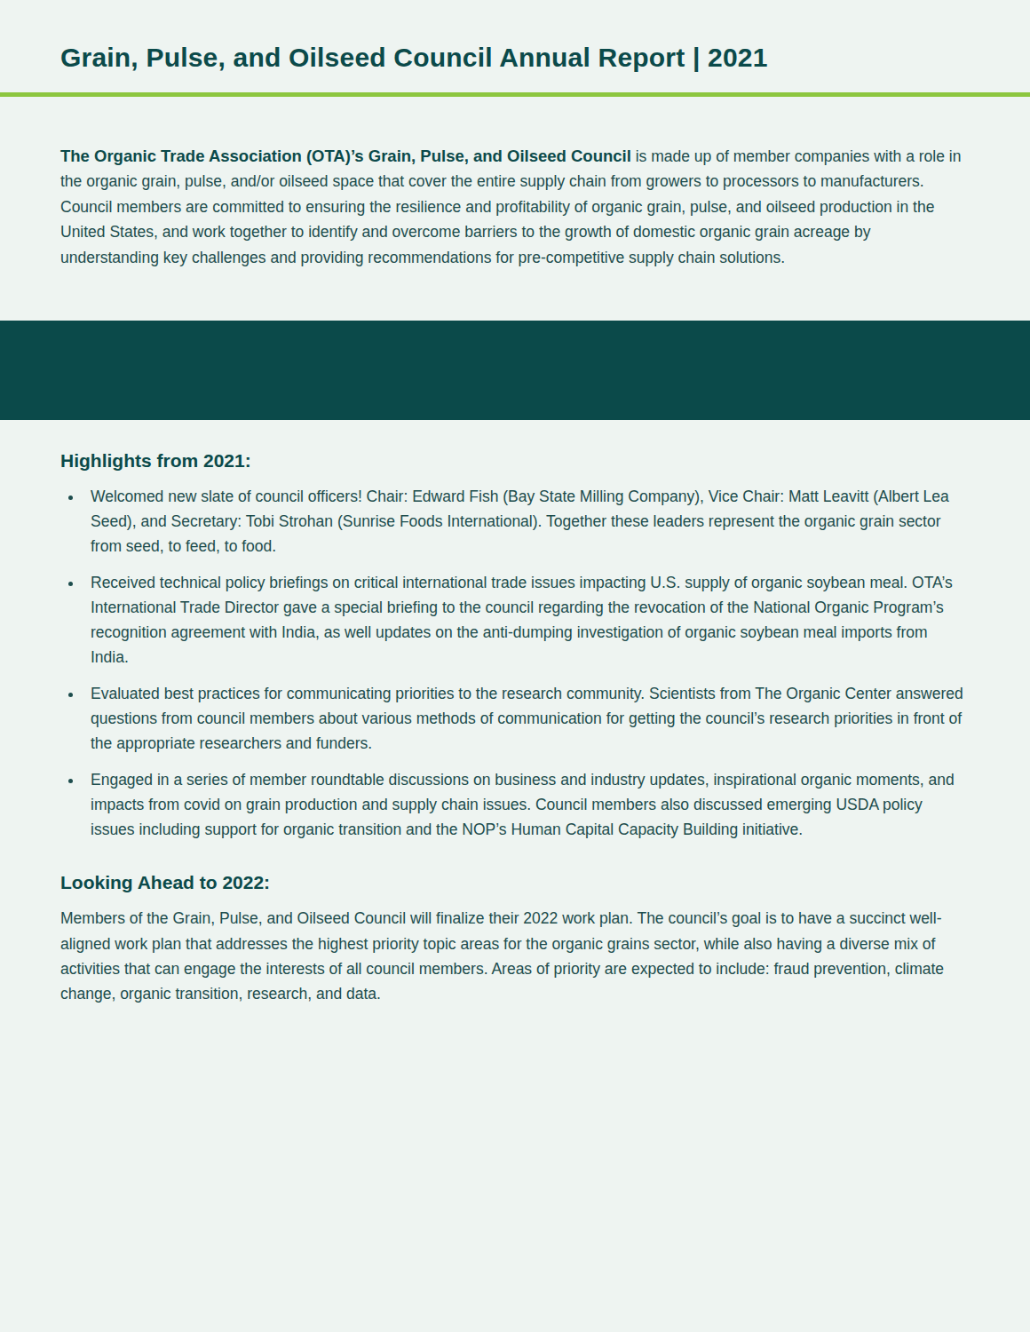Grain, Pulse, and Oilseed Council Annual Report | 2021
The Organic Trade Association (OTA)’s Grain, Pulse, and Oilseed Council is made up of member companies with a role in the organic grain, pulse, and/or oilseed space that cover the entire supply chain from growers to processors to manufacturers. Council members are committed to ensuring the resilience and profitability of organic grain, pulse, and oilseed production in the United States, and work together to identify and overcome barriers to the growth of domestic organic grain acreage by understanding key challenges and providing recommendations for pre-competitive supply chain solutions.
Highlights from 2021:
Welcomed new slate of council officers! Chair: Edward Fish (Bay State Milling Company), Vice Chair: Matt Leavitt (Albert Lea Seed), and Secretary: Tobi Strohan (Sunrise Foods International). Together these leaders represent the organic grain sector from seed, to feed, to food.
Received technical policy briefings on critical international trade issues impacting U.S. supply of organic soybean meal. OTA’s International Trade Director gave a special briefing to the council regarding the revocation of the National Organic Program’s recognition agreement with India, as well updates on the anti-dumping investigation of organic soybean meal imports from India.
Evaluated best practices for communicating priorities to the research community. Scientists from The Organic Center answered questions from council members about various methods of communication for getting the council’s research priorities in front of the appropriate researchers and funders.
Engaged in a series of member roundtable discussions on business and industry updates, inspirational organic moments, and impacts from covid on grain production and supply chain issues. Council members also discussed emerging USDA policy issues including support for organic transition and the NOP’s Human Capital Capacity Building initiative.
Looking Ahead to 2022:
Members of the Grain, Pulse, and Oilseed Council will finalize their 2022 work plan. The council’s goal is to have a succinct well-aligned work plan that addresses the highest priority topic areas for the organic grains sector, while also having a diverse mix of activities that can engage the interests of all council members. Areas of priority are expected to include: fraud prevention, climate change, organic transition, research, and data.